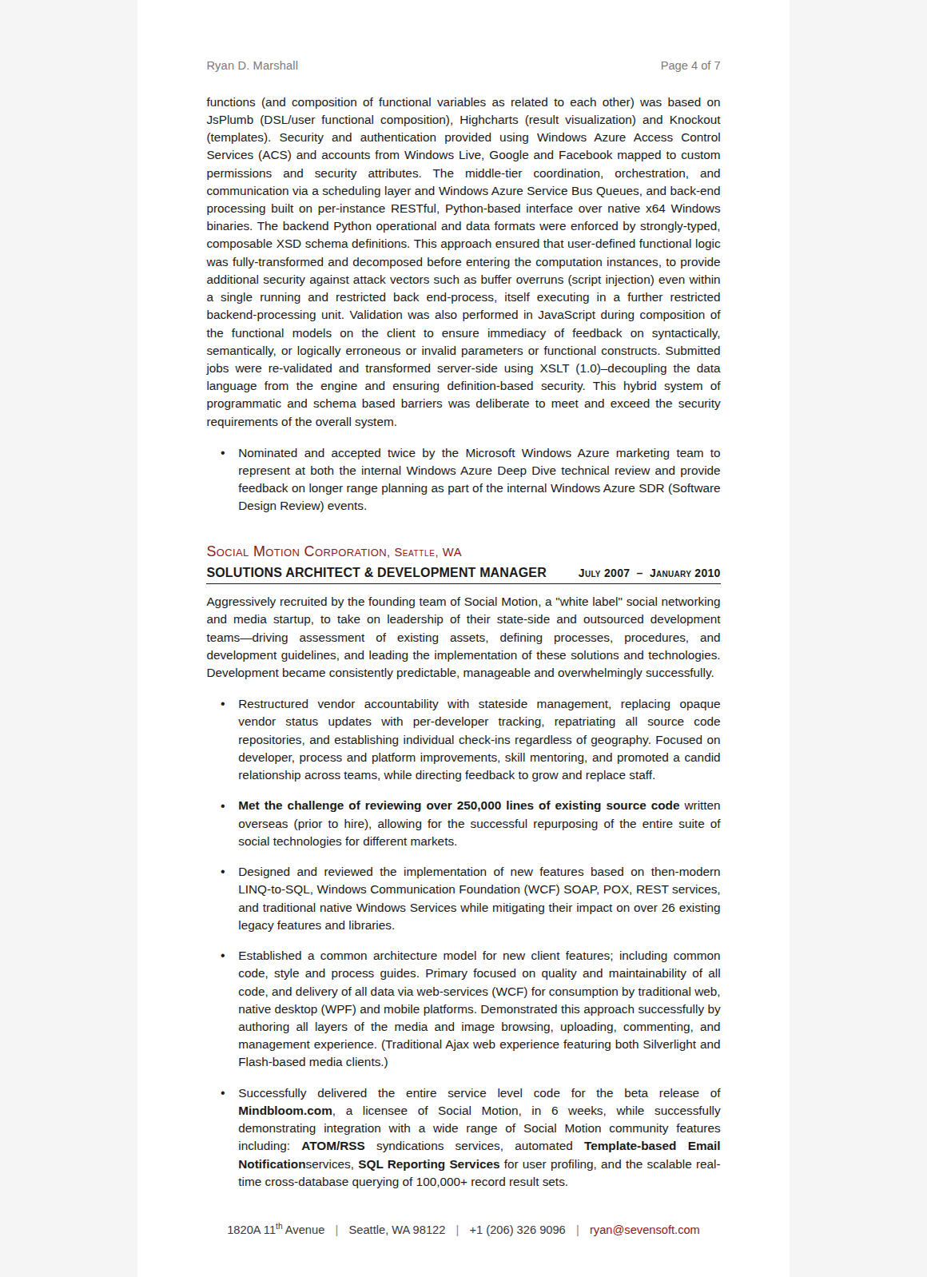Ryan D. Marshall Page 4 of 7
functions (and composition of functional variables as related to each other) was based on JsPlumb (DSL/user functional composition), Highcharts (result visualization) and Knockout (templates). Security and authentication provided using Windows Azure Access Control Services (ACS) and accounts from Windows Live, Google and Facebook mapped to custom permissions and security attributes. The middle-tier coordination, orchestration, and communication via a scheduling layer and Windows Azure Service Bus Queues, and back-end processing built on per-instance RESTful, Python-based interface over native x64 Windows binaries. The backend Python operational and data formats were enforced by strongly-typed, composable XSD schema definitions. This approach ensured that user-defined functional logic was fully-transformed and decomposed before entering the computation instances, to provide additional security against attack vectors such as buffer overruns (script injection) even within a single running and restricted back end-process, itself executing in a further restricted backend-processing unit. Validation was also performed in JavaScript during composition of the functional models on the client to ensure immediacy of feedback on syntactically, semantically, or logically erroneous or invalid parameters or functional constructs. Submitted jobs were re-validated and transformed server-side using XSLT (1.0)–decoupling the data language from the engine and ensuring definition-based security. This hybrid system of programmatic and schema based barriers was deliberate to meet and exceed the security requirements of the overall system.
Nominated and accepted twice by the Microsoft Windows Azure marketing team to represent at both the internal Windows Azure Deep Dive technical review and provide feedback on longer range planning as part of the internal Windows Azure SDR (Software Design Review) events.
Social Motion Corporation, Seattle, WA
Solutions Architect & Development Manager
July 2007 – January 2010
Aggressively recruited by the founding team of Social Motion, a "white label" social networking and media startup, to take on leadership of their state-side and outsourced development teams—driving assessment of existing assets, defining processes, procedures, and development guidelines, and leading the implementation of these solutions and technologies. Development became consistently predictable, manageable and overwhelmingly successfully.
Restructured vendor accountability with stateside management, replacing opaque vendor status updates with per-developer tracking, repatriating all source code repositories, and establishing individual check-ins regardless of geography. Focused on developer, process and platform improvements, skill mentoring, and promoted a candid relationship across teams, while directing feedback to grow and replace staff.
Met the challenge of reviewing over 250,000 lines of existing source code written overseas (prior to hire), allowing for the successful repurposing of the entire suite of social technologies for different markets.
Designed and reviewed the implementation of new features based on then-modern LINQ-to-SQL, Windows Communication Foundation (WCF) SOAP, POX, REST services, and traditional native Windows Services while mitigating their impact on over 26 existing legacy features and libraries.
Established a common architecture model for new client features; including common code, style and process guides. Primary focused on quality and maintainability of all code, and delivery of all data via web-services (WCF) for consumption by traditional web, native desktop (WPF) and mobile platforms. Demonstrated this approach successfully by authoring all layers of the media and image browsing, uploading, commenting, and management experience. (Traditional Ajax web experience featuring both Silverlight and Flash-based media clients.)
Successfully delivered the entire service level code for the beta release of Mindbloom.com, a licensee of Social Motion, in 6 weeks, while successfully demonstrating integration with a wide range of Social Motion community features including: ATOM/RSS syndications services, automated Template-based Email Notificationservices, SQL Reporting Services for user profiling, and the scalable real-time cross-database querying of 100,000+ record result sets.
1820A 11th Avenue|Seattle, WA 98122|+1 (206) 326 9096|ryan@sevensoft.com